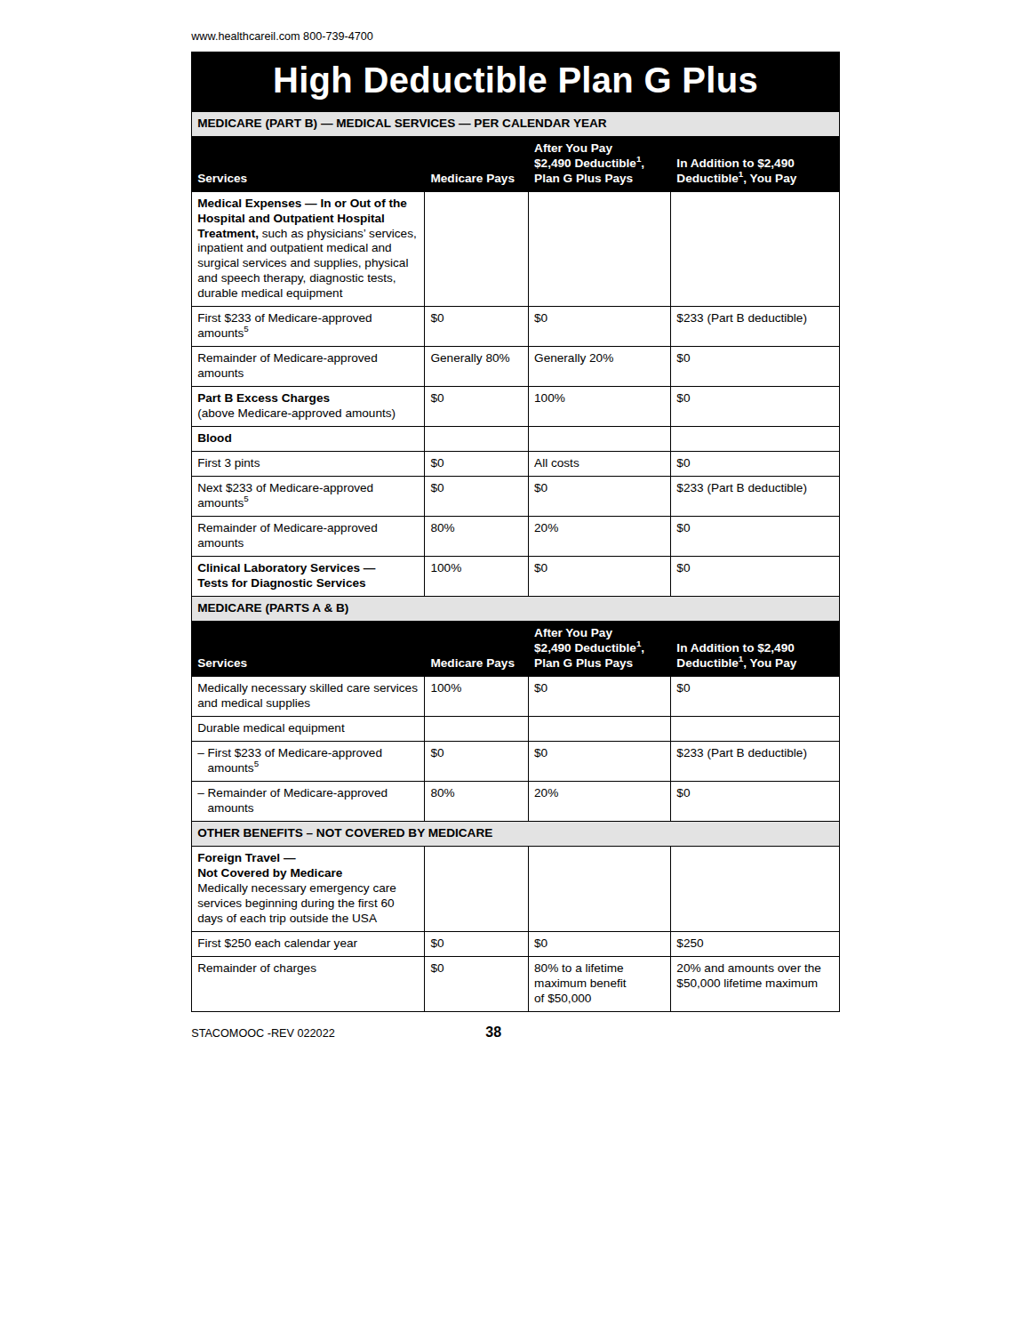www.healthcareil.com 800-739-4700
High Deductible Plan G Plus
| MEDICARE (PART B) — MEDICAL SERVICES — PER CALENDAR YEAR |
| Services | Medicare Pays | After You Pay $2,490 Deductible 1 , Plan G Plus Pays | In Addition to $2,490 Deductible 1 , You Pay |
| Medical Expenses — In or Out of the Hospital and Outpatient Hospital Treatment, such as physicians’ services, inpatient and outpatient medical and surgical services and supplies, physical and speech therapy, diagnostic tests, durable medical equipment | | | |
| First $233 of Medicare-approved amounts 5 | $0 | $0 | $233 (Part B deductible) |
| Remainder of Medicare-approved amounts | Generally 80% | Generally 20% | $0 |
| Part B Excess Charges (above Medicare-approved amounts) | $0 | 100% | $0 |
| Blood | | | |
| First 3 pints | $0 | All costs | $0 |
| Next $233 of Medicare-approved amounts 5 | $0 | $0 | $233 (Part B deductible) |
| Remainder of Medicare-approved amounts | 80% | 20% | $0 |
| Clinical Laboratory Services — Tests for Diagnostic Services | 100% | $0 | $0 |
| MEDICARE (PARTS A & B) |
| Services | Medicare Pays | After You Pay $2,490 Deductible 1 , Plan G Plus Pays | In Addition to $2,490 Deductible 1 , You Pay |
| Medically necessary skilled care services and medical supplies | 100% | $0 | $0 |
| Durable medical equipment | | | |
| – First $233 of Medicare-approved amounts 5 | $0 | $0 | $233 (Part B deductible) |
| – Remainder of Medicare-approved amounts | 80% | 20% | $0 |
| OTHER BENEFITS – NOT COVERED BY MEDICARE |
| Foreign Travel — Not Covered by Medicare Medically necessary emergency care services beginning during the first 60 days of each trip outside the USA | | | |
| First $250 each calendar year | $0 | $0 | $250 |
| Remainder of charges | $0 | 80% to a lifetime maximum benefit of $50,000 | 20% and amounts over the $50,000 lifetime maximum |
STACOMOOC -REV 022022
38